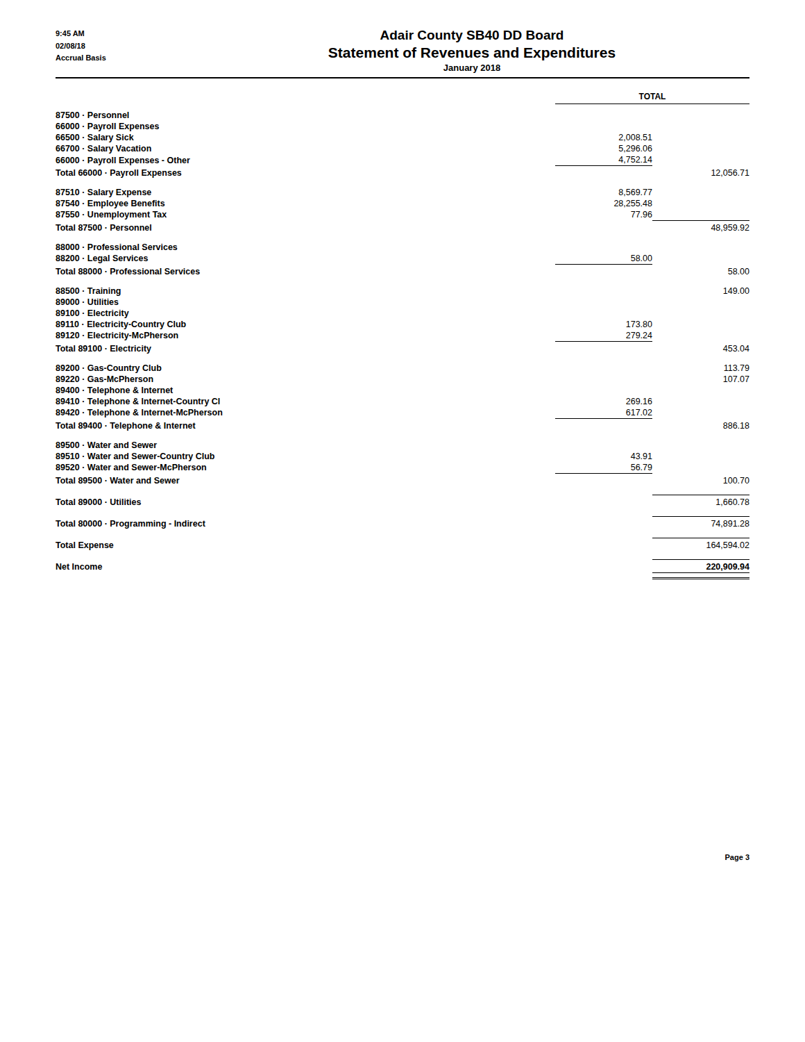9:45 AM
02/08/18
Accrual Basis
Adair County SB40 DD Board
Statement of Revenues and Expenditures
January 2018
| | TOTAL |
| 87500 · Personnel | | |
| 66000 · Payroll Expenses | | |
| 66500 · Salary Sick | 2,008.51 | |
| 66700 · Salary Vacation | 5,296.06 | |
| 66000 · Payroll Expenses - Other | 4,752.14 | |
| Total 66000 · Payroll Expenses | | 12,056.71 |
| 87510 · Salary Expense | 8,569.77 | |
| 87540 · Employee Benefits | 28,255.48 | |
| 87550 · Unemployment Tax | 77.96 | |
| Total 87500 · Personnel | | 48,959.92 |
| 88000 · Professional Services | | |
| 88200 · Legal Services | 58.00 | |
| Total 88000 · Professional Services | | 58.00 |
| 88500 · Training | | 149.00 |
| 89000 · Utilities | | |
| 89100 · Electricity | | |
| 89110 · Electricity-Country Club | 173.80 | |
| 89120 · Electricity-McPherson | 279.24 | |
| Total 89100 · Electricity | | 453.04 |
| 89200 · Gas-Country Club | | 113.79 |
| 89220 · Gas-McPherson | | 107.07 |
| 89400 · Telephone & Internet | | |
| 89410 · Telephone & Internet-Country Cl | 269.16 | |
| 89420 · Telephone & Internet-McPherson | 617.02 | |
| Total 89400 · Telephone & Internet | | 886.18 |
| 89500 · Water and Sewer | | |
| 89510 · Water and Sewer-Country Club | 43.91 | |
| 89520 · Water and Sewer-McPherson | 56.79 | |
| Total 89500 · Water and Sewer | | 100.70 |
| Total 89000 · Utilities | | 1,660.78 |
| Total 80000 · Programming - Indirect | | 74,891.28 |
| Total Expense | | 164,594.02 |
| Net Income | | 220,909.94 |
Page 3